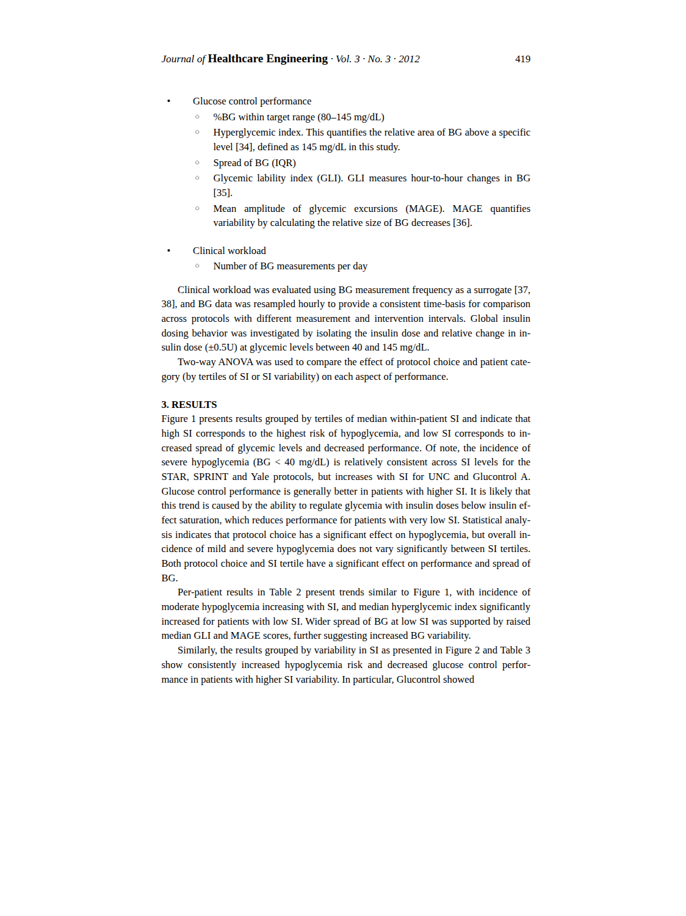Journal of Healthcare Engineering · Vol. 3 · No. 3 · 2012 419
• Glucose control performance
○%BG within target range (80–145 mg/dL)
○Hyperglycemic index. This quantifies the relative area of BG above a specific level [34], defined as 145 mg/dL in this study.
○Spread of BG (IQR)
○Glycemic lability index (GLI). GLI measures hour-to-hour changes in BG [35].
○Mean amplitude of glycemic excursions (MAGE). MAGE quantifies variability by calculating the relative size of BG decreases [36].
• Clinical workload
○Number of BG measurements per day
Clinical workload was evaluated using BG measurement frequency as a surrogate [37, 38], and BG data was resampled hourly to provide a consistent time-basis for comparison across protocols with different measurement and intervention intervals. Global insulin dosing behavior was investigated by isolating the insulin dose and relative change in insulin dose (±0.5U) at glycemic levels between 40 and 145 mg/dL.
Two-way ANOVA was used to compare the effect of protocol choice and patient category (by tertiles of SI or SI variability) on each aspect of performance.
3. RESULTS
Figure 1 presents results grouped by tertiles of median within-patient SI and indicate that high SI corresponds to the highest risk of hypoglycemia, and low SI corresponds to increased spread of glycemic levels and decreased performance. Of note, the incidence of severe hypoglycemia (BG < 40 mg/dL) is relatively consistent across SI levels for the STAR, SPRINT and Yale protocols, but increases with SI for UNC and Glucontrol A. Glucose control performance is generally better in patients with higher SI. It is likely that this trend is caused by the ability to regulate glycemia with insulin doses below insulin effect saturation, which reduces performance for patients with very low SI. Statistical analysis indicates that protocol choice has a significant effect on hypoglycemia, but overall incidence of mild and severe hypoglycemia does not vary significantly between SI tertiles. Both protocol choice and SI tertile have a significant effect on performance and spread of BG.
Per-patient results in Table 2 present trends similar to Figure 1, with incidence of moderate hypoglycemia increasing with SI, and median hyperglycemic index significantly increased for patients with low SI. Wider spread of BG at low SI was supported by raised median GLI and MAGE scores, further suggesting increased BG variability.
Similarly, the results grouped by variability in SI as presented in Figure 2 and Table 3 show consistently increased hypoglycemia risk and decreased glucose control performance in patients with higher SI variability. In particular, Glucontrol showed